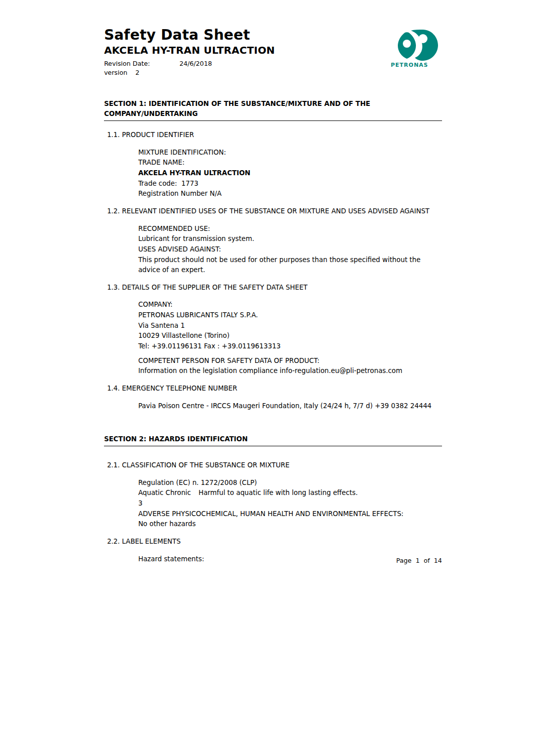Safety Data Sheet
AKCELA HY-TRAN ULTRACTION
Revision Date: 24/6/2018
version 2
PETRONAS
SECTION 1: IDENTIFICATION OF THE SUBSTANCE/MIXTURE AND OF THE COMPANY/UNDERTAKING
1.1. PRODUCT IDENTIFIER
MIXTURE IDENTIFICATION:
TRADE NAME:
AKCELA HY-TRAN ULTRACTION
Trade code: 1773
Registration Number N/A
1.2. RELEVANT IDENTIFIED USES OF THE SUBSTANCE OR MIXTURE AND USES ADVISED AGAINST
RECOMMENDED USE:
Lubricant for transmission system.
USES ADVISED AGAINST:
This product should not be used for other purposes than those specified without the advice of an expert.
1.3. DETAILS OF THE SUPPLIER OF THE SAFETY DATA SHEET
COMPANY:
PETRONAS LUBRICANTS ITALY S.P.A.
Via Santena 1
10029 Villastellone (Torino)
Tel: +39.01196131 Fax : +39.0119613313
COMPETENT PERSON FOR SAFETY DATA OF PRODUCT:
Information on the legislation compliance info-regulation.eu@pli-petronas.com
1.4. EMERGENCY TELEPHONE NUMBER
Pavia Poison Centre - IRCCS Maugeri Foundation, Italy (24/24 h, 7/7 d) +39 0382 24444
SECTION 2: HAZARDS IDENTIFICATION
2.1. CLASSIFICATION OF THE SUBSTANCE OR MIXTURE
Regulation (EC) n. 1272/2008 (CLP)
Aquatic Chronic
Harmful to aquatic life with long lasting effects.
3
ADVERSE PHYSICOCHEMICAL, HUMAN HEALTH AND ENVIRONMENTAL EFFECTS:
No other hazards
2.2. LABEL ELEMENTS
Hazard statements:
Page 1 of 14